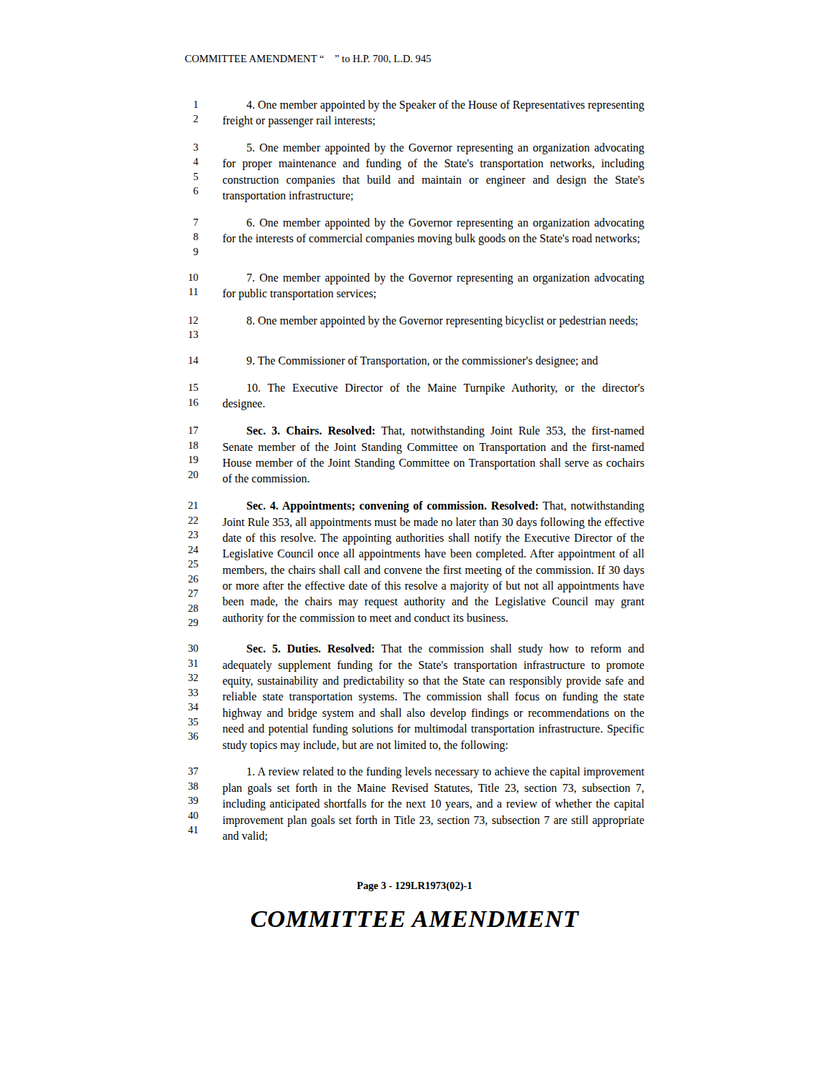COMMITTEE AMENDMENT “ ” to H.P. 700, L.D. 945
12
4. One member appointed by the Speaker of the House of Representatives representing freight or passenger rail interests;
3456
5. One member appointed by the Governor representing an organization advocating for proper maintenance and funding of the State's transportation networks, including construction companies that build and maintain or engineer and design the State's transportation infrastructure;
789
6. One member appointed by the Governor representing an organization advocating for the interests of commercial companies moving bulk goods on the State's road networks;
1011
7. One member appointed by the Governor representing an organization advocating for public transportation services;
1213
8. One member appointed by the Governor representing bicyclist or pedestrian needs;
14
9. The Commissioner of Transportation, or the commissioner's designee; and
1516
10. The Executive Director of the Maine Turnpike Authority, or the director's designee.
17181920
Sec. 3. Chairs. Resolved: That, notwithstanding Joint Rule 353, the first-named Senate member of the Joint Standing Committee on Transportation and the first-named House member of the Joint Standing Committee on Transportation shall serve as cochairs of the commission.
212223242526272829
Sec. 4. Appointments; convening of commission. Resolved: That, notwithstanding Joint Rule 353, all appointments must be made no later than 30 days following the effective date of this resolve. The appointing authorities shall notify the Executive Director of the Legislative Council once all appointments have been completed. After appointment of all members, the chairs shall call and convene the first meeting of the commission. If 30 days or more after the effective date of this resolve a majority of but not all appointments have been made, the chairs may request authority and the Legislative Council may grant authority for the commission to meet and conduct its business.
30313233343536
Sec. 5. Duties. Resolved: That the commission shall study how to reform and adequately supplement funding for the State's transportation infrastructure to promote equity, sustainability and predictability so that the State can responsibly provide safe and reliable state transportation systems. The commission shall focus on funding the state highway and bridge system and shall also develop findings or recommendations on the need and potential funding solutions for multimodal transportation infrastructure. Specific study topics may include, but are not limited to, the following:
3738394041
1. A review related to the funding levels necessary to achieve the capital improvement plan goals set forth in the Maine Revised Statutes, Title 23, section 73, subsection 7, including anticipated shortfalls for the next 10 years, and a review of whether the capital improvement plan goals set forth in Title 23, section 73, subsection 7 are still appropriate and valid;
Page 3 - 129LR1973(02)-1
COMMITTEE AMENDMENT